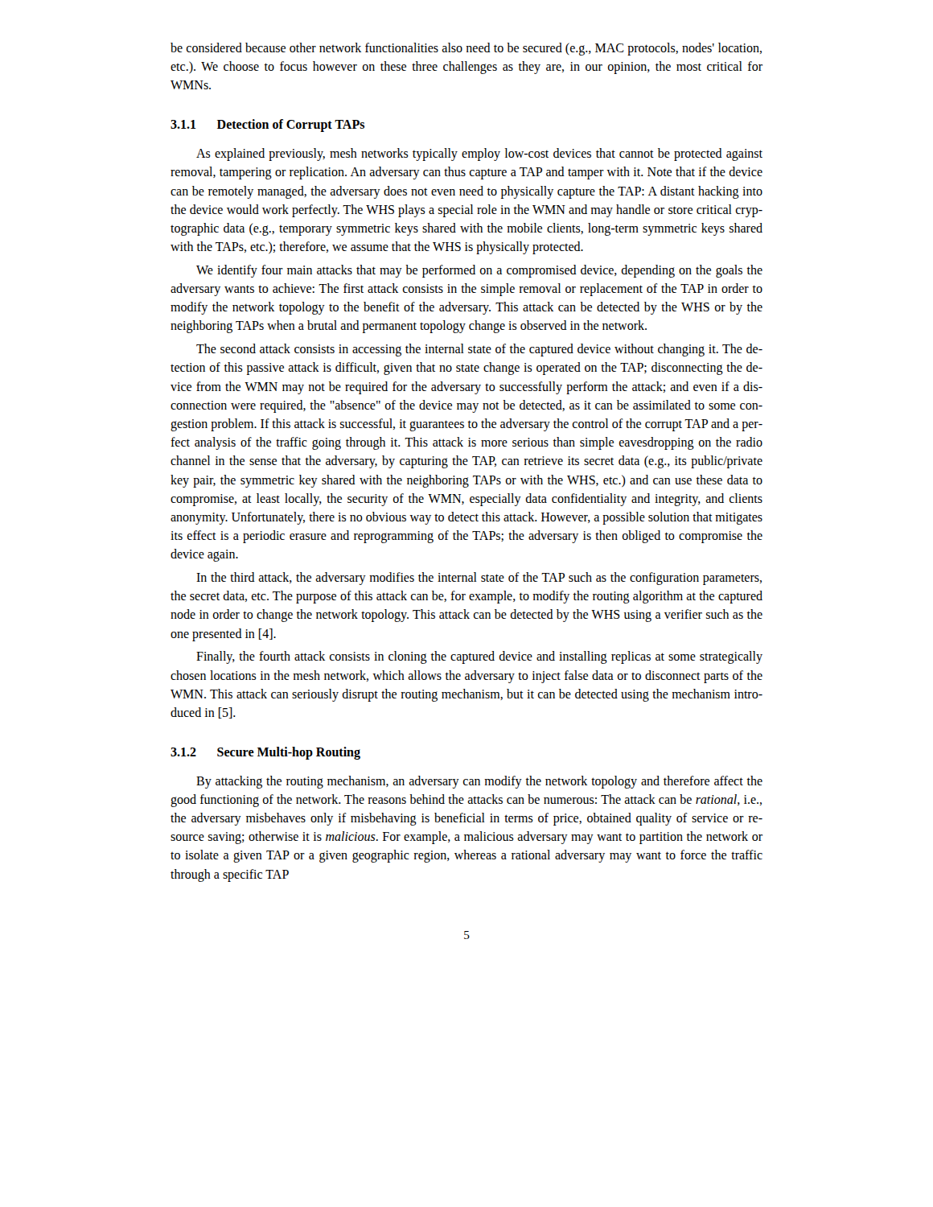be considered because other network functionalities also need to be secured (e.g., MAC protocols, nodes' location, etc.). We choose to focus however on these three challenges as they are, in our opinion, the most critical for WMNs.
3.1.1 Detection of Corrupt TAPs
As explained previously, mesh networks typically employ low-cost devices that cannot be protected against removal, tampering or replication. An adversary can thus capture a TAP and tamper with it. Note that if the device can be remotely managed, the adversary does not even need to physically capture the TAP: A distant hacking into the device would work perfectly. The WHS plays a special role in the WMN and may handle or store critical cryptographic data (e.g., temporary symmetric keys shared with the mobile clients, long-term symmetric keys shared with the TAPs, etc.); therefore, we assume that the WHS is physically protected.
We identify four main attacks that may be performed on a compromised device, depending on the goals the adversary wants to achieve: The first attack consists in the simple removal or replacement of the TAP in order to modify the network topology to the benefit of the adversary. This attack can be detected by the WHS or by the neighboring TAPs when a brutal and permanent topology change is observed in the network.
The second attack consists in accessing the internal state of the captured device without changing it. The detection of this passive attack is difficult, given that no state change is operated on the TAP; disconnecting the device from the WMN may not be required for the adversary to successfully perform the attack; and even if a disconnection were required, the "absence" of the device may not be detected, as it can be assimilated to some congestion problem. If this attack is successful, it guarantees to the adversary the control of the corrupt TAP and a perfect analysis of the traffic going through it. This attack is more serious than simple eavesdropping on the radio channel in the sense that the adversary, by capturing the TAP, can retrieve its secret data (e.g., its public/private key pair, the symmetric key shared with the neighboring TAPs or with the WHS, etc.) and can use these data to compromise, at least locally, the security of the WMN, especially data confidentiality and integrity, and clients anonymity. Unfortunately, there is no obvious way to detect this attack. However, a possible solution that mitigates its effect is a periodic erasure and reprogramming of the TAPs; the adversary is then obliged to compromise the device again.
In the third attack, the adversary modifies the internal state of the TAP such as the configuration parameters, the secret data, etc. The purpose of this attack can be, for example, to modify the routing algorithm at the captured node in order to change the network topology. This attack can be detected by the WHS using a verifier such as the one presented in [4].
Finally, the fourth attack consists in cloning the captured device and installing replicas at some strategically chosen locations in the mesh network, which allows the adversary to inject false data or to disconnect parts of the WMN. This attack can seriously disrupt the routing mechanism, but it can be detected using the mechanism introduced in [5].
3.1.2 Secure Multi-hop Routing
By attacking the routing mechanism, an adversary can modify the network topology and therefore affect the good functioning of the network. The reasons behind the attacks can be numerous: The attack can be rational, i.e., the adversary misbehaves only if misbehaving is beneficial in terms of price, obtained quality of service or resource saving; otherwise it is malicious. For example, a malicious adversary may want to partition the network or to isolate a given TAP or a given geographic region, whereas a rational adversary may want to force the traffic through a specific TAP
5